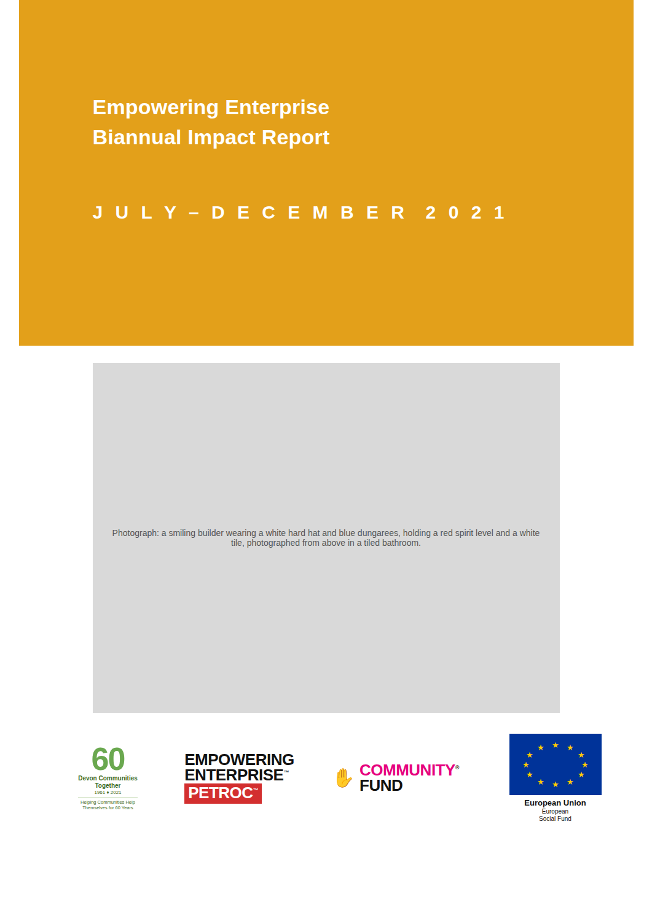Empowering Enterprise
Biannual Impact Report
J U L Y – D E C E M B E R 2 0 2 1
Photograph: a smiling builder wearing a white hard hat and blue dungarees, holding a red spirit level and a white tile, photographed from above in a tiled bathroom.
60
Devon Communities
Together
1961 ♦ 2021
Helping Communities Help
Themselves for 60 Years
Empowering
Enterprise™
Petroc™
✋
Community®
Fund
★ ★ ★ ★ ★ ★ ★ ★ ★ ★ ★ ★
European Union
European
Social Fund